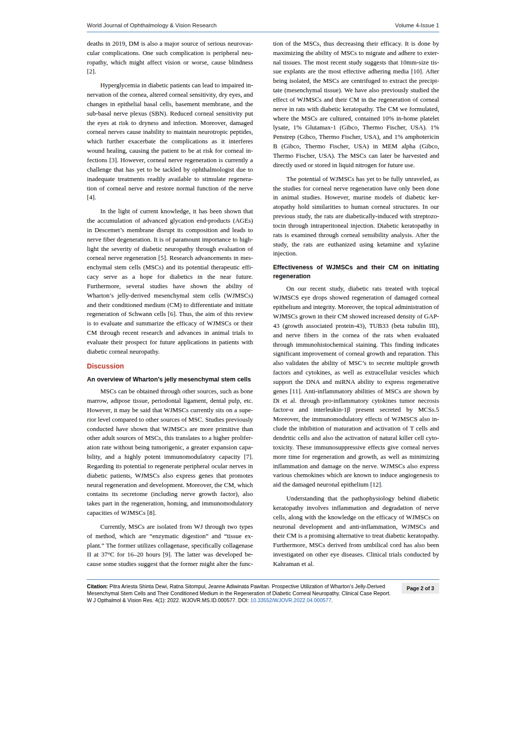World Journal of Ophthalmology & Vision Research
Volume 4-Issue 1
deaths in 2019, DM is also a major source of serious neurovascular complications. One such complication is peripheral neuropathy, which might affect vision or worse, cause blindness [2].
Hyperglycemia in diabetic patients can lead to impaired innervation of the cornea, altered corneal sensitivity, dry eyes, and changes in epithelial basal cells, basement membrane, and the sub-basal nerve plexus (SBN). Reduced corneal sensitivity put the eyes at risk to dryness and infection. Moreover, damaged corneal nerves cause inability to maintain neurotropic peptides, which further exacerbate the complications as it interferes wound healing, causing the patient to be at risk for corneal infections [3]. However, corneal nerve regeneration is currently a challenge that has yet to be tackled by ophthalmologist due to inadequate treatments readily available to stimulate regeneration of corneal nerve and restore normal function of the nerve [4].
In the light of current knowledge, it has been shown that the accumulation of advanced glycation end-products (AGEs) in Descemet’s membrane disrupt its composition and leads to nerve fiber degeneration. It is of paramount importance to highlight the severity of diabetic neuropathy through evaluation of corneal nerve regeneration [5]. Research advancements in mesenchymal stem cells (MSCs) and its potential therapeutic efficacy serve as a hope for diabetics in the near future. Furthermore, several studies have shown the ability of Wharton’s jelly-derived mesenchymal stem cells (WJMSCs) and their conditioned medium (CM) to differentiate and initiate regeneration of Schwann cells [6]. Thus, the aim of this review is to evaluate and summarize the efficacy of WJMSCs or their CM through recent research and advances in animal trials to evaluate their prospect for future applications in patients with diabetic corneal neuropathy.
Discussion
An overview of Wharton’s jelly mesenchymal stem cells
MSCs can be obtained through other sources, such as bone marrow, adipose tissue, periodontal ligament, dental pulp, etc. However, it may be said that WJMSCs currently sits on a superior level compared to other sources of MSC. Studies previously conducted have shown that WJMSCs are more primitive than other adult sources of MSCs, this translates to a higher proliferation rate without being tumorigenic, a greater expansion capability, and a highly potent immunomodulatory capacity [7]. Regarding its potential to regenerate peripheral ocular nerves in diabetic patients, WJMSCs also express genes that promotes neural regeneration and development. Moreover, the CM, which contains its secretome (including nerve growth factor), also takes part in the regeneration, homing, and immunomodulatory capacities of WJMSCs [8].
Currently, MSCs are isolated from WJ through two types of method, which are “enzymatic digestion” and “tissue explant.” The former utilizes collagenase, specifically collagenase II at 37°C for 16–20 hours [9]. The latter was developed because some studies suggest that the former might alter the function of the MSCs, thus decreasing their efficacy. It is done by maximizing the ability of MSCs to migrate and adhere to external tissues. The most recent study suggests that 10mm-size tissue explants are the most effective adhering media [10]. After being isolated, the MSCs are centrifuged to extract the precipitate (mesenchymal tissue). We have also previously studied the effect of WJMSCs and their CM in the regeneration of corneal nerve in rats with diabetic keratopathy. The CM we formulated, where the MSCs are cultured, contained 10% in-home platelet lysate, 1% Glutamax-1 (Gibco, Thermo Fischer, USA). 1% Penstrep (Gibco, Thermo Fischer, USA), and 1% amphotericin B (Gibco, Thermo Fischer, USA) in MEM alpha (Gibco, Thermo Fischer, USA). The MSCs can later be harvested and directly used or stored in liquid nitrogen for future use.
The potential of WJMSCs has yet to be fully unraveled, as the studies for corneal nerve regeneration have only been done in animal studies. However, murine models of diabetic keratopathy hold similarities to human corneal structures. In our previous study, the rats are diabetically-induced with streptozotocin through intraperitoneal injection. Diabetic keratopathy in rats is examined through corneal sensibility analysis. After the study, the rats are euthanized using ketamine and xylazine injection.
Effectiveness of WJMSCs and their CM on initiating regeneration
On our recent study, diabetic rats treated with topical WJMSCS eye drops showed regeneration of damaged corneal epithelium and integrity. Moreover, the topical administration of WJMSCs grown in their CM showed increased density of GAP-43 (growth associated protein-43), TUB33 (beta tubulin III), and nerve fibers in the cornea of the rats when evaluated through immunohistochemical staining. This finding indicates significant improvement of corneal growth and reparation. This also validates the ability of MSC’s to secrete multiple growth factors and cytokines, as well as extracellular vesicles which support the DNA and miRNA ability to express regenerative genes [11]. Anti-inflammatory abilities of MSCs are shown by Di et al. through pro-inflammatory cytokines tumor necrosis factor-α and interleukin-1β present secreted by MCSs.5 Moreover, the immunomodulatory effects of WJMSCS also include the inhibition of maturation and activation of T cells and dendritic cells and also the activation of natural killer cell cytotoxicity. These immunosuppressive effects give corneal nerves more time for regeneration and growth, as well as minimizing inflammation and damage on the nerve. WJMSCs also express various chemokines which are known to induce angiogenesis to aid the damaged neuronal epithelium [12].
Understanding that the pathophysiology behind diabetic keratopathy involves inflammation and degradation of nerve cells, along with the knowledge on the efficacy of WJMSCs on neuronal development and anti-inflammation, WJMSCs and their CM is a promising alternative to treat diabetic keratopathy. Furthermore, MSCs derived from umbilical cord has also been investigated on other eye diseases. Clinical trials conducted by Kahraman et al.
Citation: Pitra Ariesta Shinta Dewi, Ratna Sitompul, Jeanne Adiwinata Pawitan. Prospective Utilization of Wharton’s Jelly-Derived Mesenchymal Stem Cells and Their Conditioned Medium in the Regeneration of Diabetic Corneal Neuropathy. Clinical Case Report. W J Opthalmol & Vision Res. 4(1): 2022. WJOVR.MS.ID.000577. DOI: 10.33552/WJOVR.2022.04.000577.
Page 2 of 3